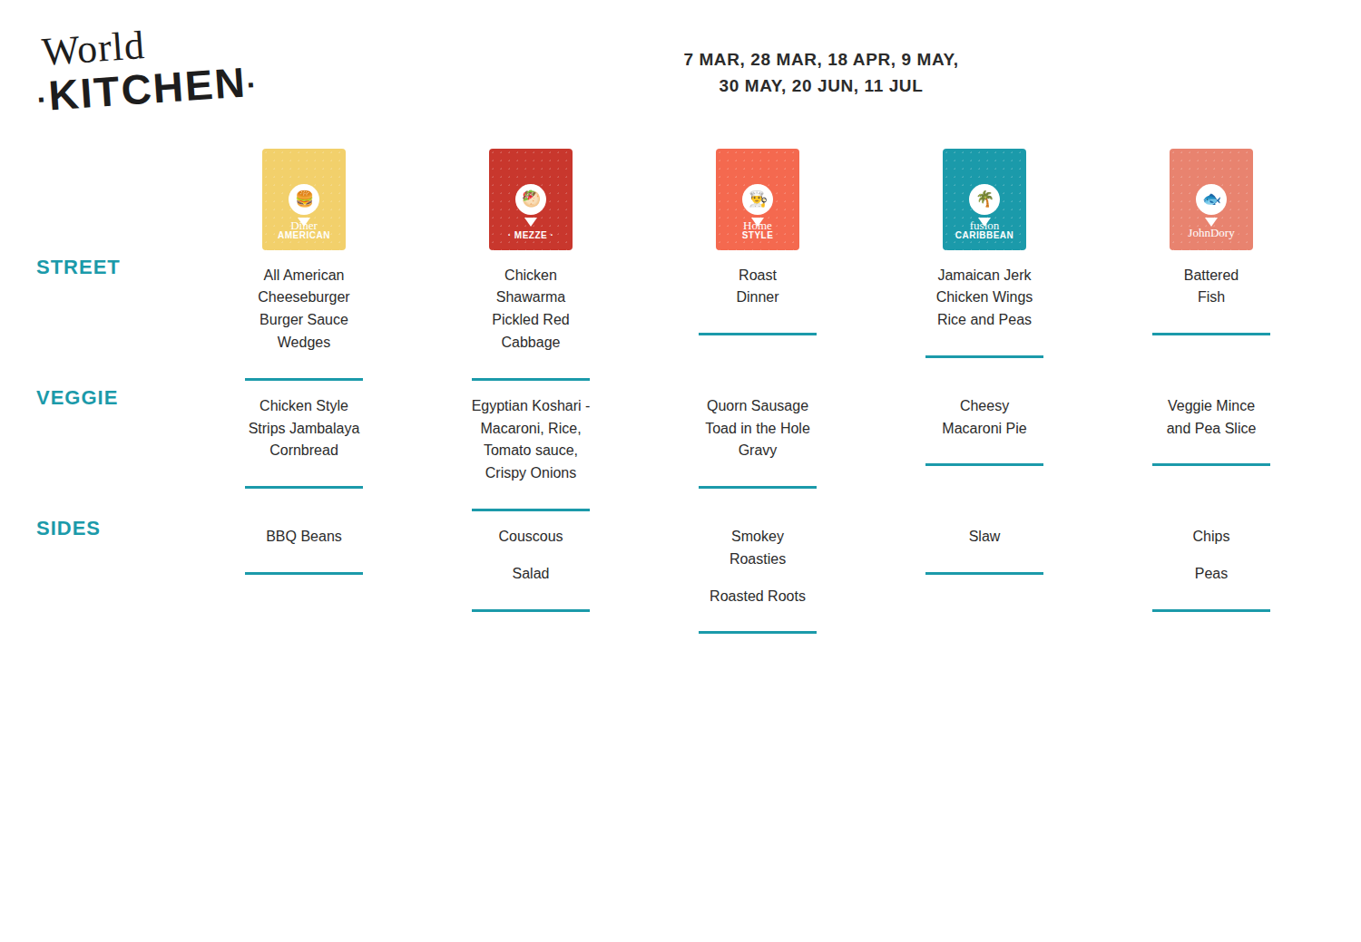World ·KITCHEN·
7 MAR, 28 MAR, 18 APR, 9 MAY,
30 MAY, 20 JUN, 11 JUL
🍔
American
Diner
🥙
· MEZZE ·
👨‍🍳
Home
STYLE
🌴
CARIBBEAN
fusion
🐟
JohnDory
STREET
All American
Cheeseburger
Burger Sauce
Wedges
Chicken
Shawarma
Pickled Red
Cabbage
Roast
Dinner
Jamaican Jerk
Chicken Wings
Rice and Peas
Battered
Fish
VEGGIE
Chicken Style
Strips Jambalaya
Cornbread
Egyptian Koshari -
Macaroni, Rice,
Tomato sauce,
Crispy Onions
Quorn Sausage
Toad in the Hole
Gravy
Cheesy
Macaroni Pie
Veggie Mince
and Pea Slice
SIDES
BBQ Beans
Couscous
Salad
Smokey
Roasties
Roasted Roots
Slaw
Chips
Peas
WEEK 1